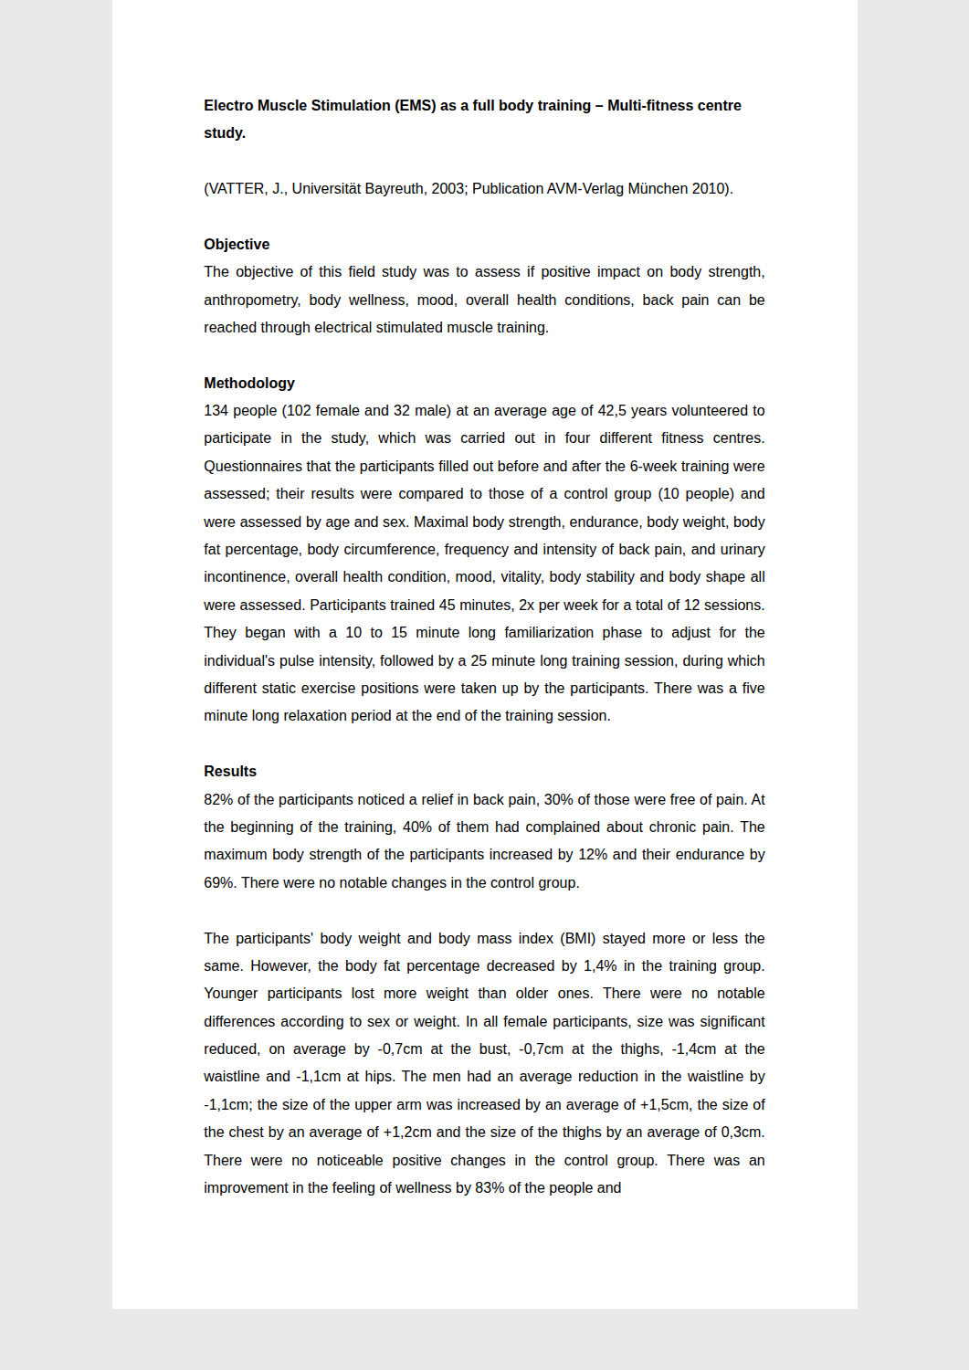Electro Muscle Stimulation (EMS) as a full body training – Multi-fitness centre study.
(VATTER, J., Universität Bayreuth, 2003; Publication AVM-Verlag München 2010).
Objective
The objective of this field study was to assess if positive impact on body strength, anthropometry, body wellness, mood, overall health conditions, back pain can be reached through electrical stimulated muscle training.
Methodology
134 people (102 female and 32 male) at an average age of 42,5 years volunteered to participate in the study, which was carried out in four different fitness centres. Questionnaires that the participants filled out before and after the 6-week training were assessed; their results were compared to those of a control group (10 people) and were assessed by age and sex. Maximal body strength, endurance, body weight, body fat percentage, body circumference, frequency and intensity of back pain, and urinary incontinence, overall health condition, mood, vitality, body stability and body shape all were assessed. Participants trained 45 minutes, 2x per week for a total of 12 sessions. They began with a 10 to 15 minute long familiarization phase to adjust for the individual's pulse intensity, followed by a 25 minute long training session, during which different static exercise positions were taken up by the participants. There was a five minute long relaxation period at the end of the training session.
Results
82% of the participants noticed a relief in back pain, 30% of those were free of pain. At the beginning of the training, 40% of them had complained about chronic pain. The maximum body strength of the participants increased by 12% and their endurance by 69%. There were no notable changes in the control group.
The participants' body weight and body mass index (BMI) stayed more or less the same. However, the body fat percentage decreased by 1,4% in the training group. Younger participants lost more weight than older ones. There were no notable differences according to sex or weight. In all female participants, size was significant reduced, on average by -0,7cm at the bust, -0,7cm at the thighs, -1,4cm at the waistline and -1,1cm at hips. The men had an average reduction in the waistline by -1,1cm; the size of the upper arm was increased by an average of +1,5cm, the size of the chest by an average of +1,2cm and the size of the thighs by an average of 0,3cm. There were no noticeable positive changes in the control group. There was an improvement in the feeling of wellness by 83% of the people and